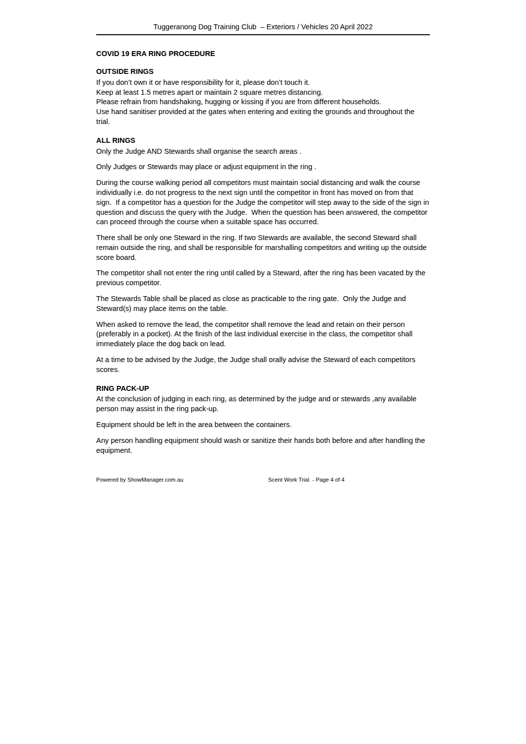Tuggeranong Dog Training Club – Exteriors / Vehicles 20 April 2022
COVID 19 ERA RING PROCEDURE
OUTSIDE RINGS
If you don’t own it or have responsibility for it, please don’t touch it.
Keep at least 1.5 metres apart or maintain 2 square metres distancing.
Please refrain from handshaking, hugging or kissing if you are from different households.
Use hand sanitiser provided at the gates when entering and exiting the grounds and throughout the trial.
ALL RINGS
Only the Judge AND Stewards shall organise the search areas .
Only Judges or Stewards may place or adjust equipment in the ring .
During the course walking period all competitors must maintain social distancing and walk the course individually i.e. do not progress to the next sign until the competitor in front has moved on from that sign. If a competitor has a question for the Judge the competitor will step away to the side of the sign in question and discuss the query with the Judge. When the question has been answered, the competitor can proceed through the course when a suitable space has occurred.
There shall be only one Steward in the ring. If two Stewards are available, the second Steward shall remain outside the ring, and shall be responsible for marshalling competitors and writing up the outside score board.
The competitor shall not enter the ring until called by a Steward, after the ring has been vacated by the previous competitor.
The Stewards Table shall be placed as close as practicable to the ring gate. Only the Judge and Steward(s) may place items on the table.
When asked to remove the lead, the competitor shall remove the lead and retain on their person
(preferably in a pocket). At the finish of the last individual exercise in the class, the competitor shall
immediately place the dog back on lead.
At a time to be advised by the Judge, the Judge shall orally advise the Steward of each competitors
scores.
RING PACK-UP
At the conclusion of judging in each ring, as determined by the judge and or stewards ,any available person may assist in the ring pack-up.
Equipment should be left in the area between the containers.
Any person handling equipment should wash or sanitize their hands both before and after handling the equipment.
Powered by ShowManager.com.au
Scent Work Trial - Page 4 of 4